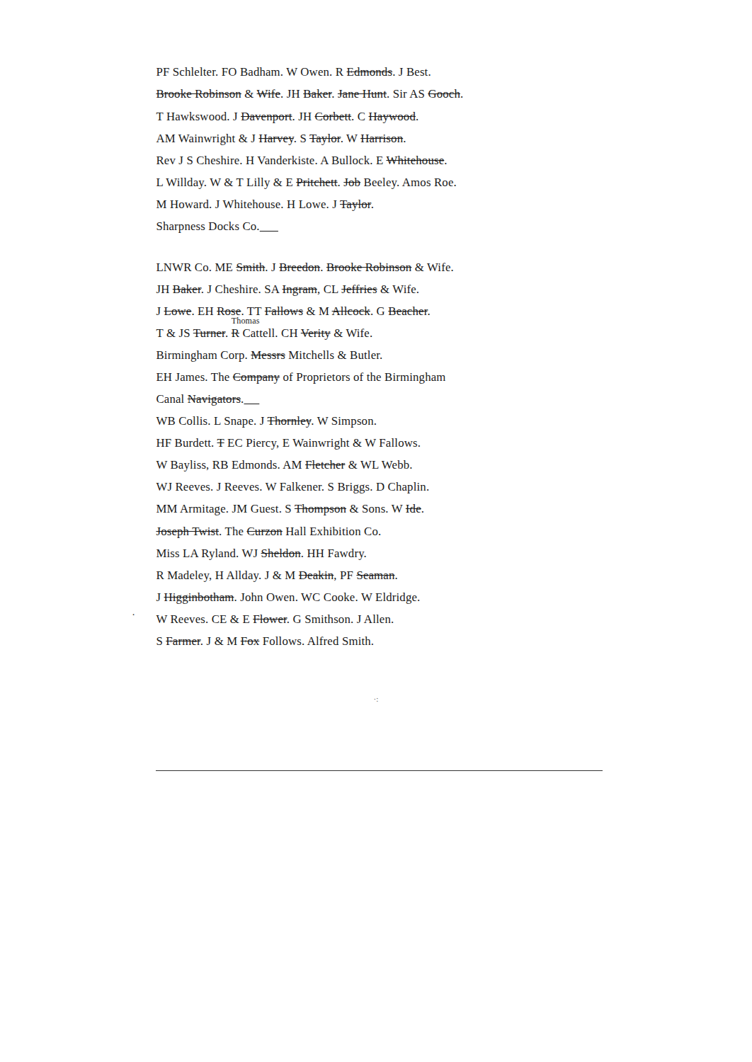PF Schlelter. FO Badham. W Owen. R Edmonds. J Best.
Brooke Robinson & Wife. JH Baker. Jane Hunt. Sir AS Gooch.
T Hawkswood. J Davenport. JH Corbett. C Haywood.
AM Wainwright & J Harvey. S Taylor. W Harrison.
Rev J S Cheshire. H Vanderkiste. A Bullock. E Whitehouse.
L Willday. W & T Lilly & E Pritchett. Job Beeley. Amos Roe.
M Howard. J Whitehouse. H Lowe. J Taylor.
Sharpness Docks Co.
LNWR Co. ME Smith. J Breedon. Brooke Robinson & Wife.
JH Baker. J Cheshire. SA Ingram, CL Jeffries & Wife.
J Lowe. EH Rose. TT Fallows & M Allcock. G Beacher.
T & JS Turner. Thomas R Cattell. CH Verity & Wife.
Birmingham Corp. Messrs Mitchells & Butler.
EH James. The Company of Proprietors of the Birmingham
Canal Navigators.
WB Collis. L Snape. J Thornley. W Simpson.
HF Burdett. T EC Piercy, E Wainwright & W Fallows.
W Bayliss, RB Edmonds. AM Fletcher & WL Webb.
WJ Reeves. J Reeves. W Falkener. S Briggs. D Chaplin.
MM Armitage. JM Guest. S Thompson & Sons. W Ide.
Joseph Twist. The Curzon Hall Exhibition Co.
Miss LA Ryland. WJ Sheldon. HH Fawdry.
R Madeley, H Allday. J & M Deakin, PF Seaman.
J Higginbotham. John Owen. WC Cooke. W Eldridge.
W Reeves. CE & E Flower. G Smithson. J Allen.
S Farmer. J & M Fox Follows. Alfred Smith.
.
·: